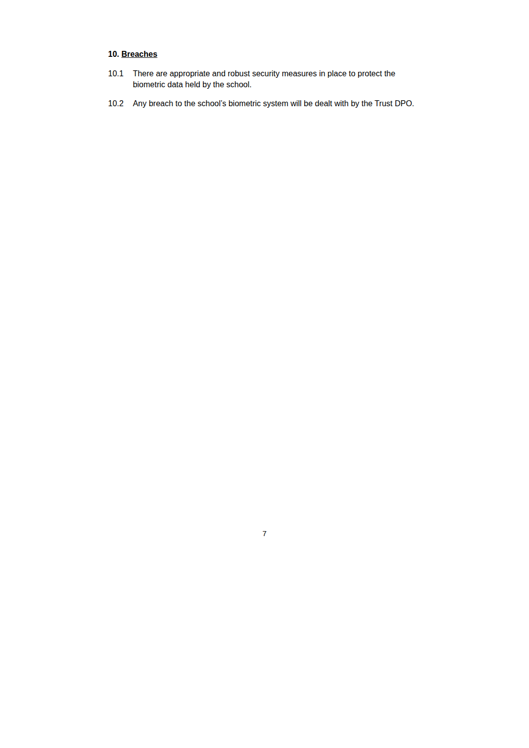10. Breaches
10.1
There are appropriate and robust security measures in place to protect the biometric data held by the school.
10.2
Any breach to the school’s biometric system will be dealt with by the Trust DPO.
7